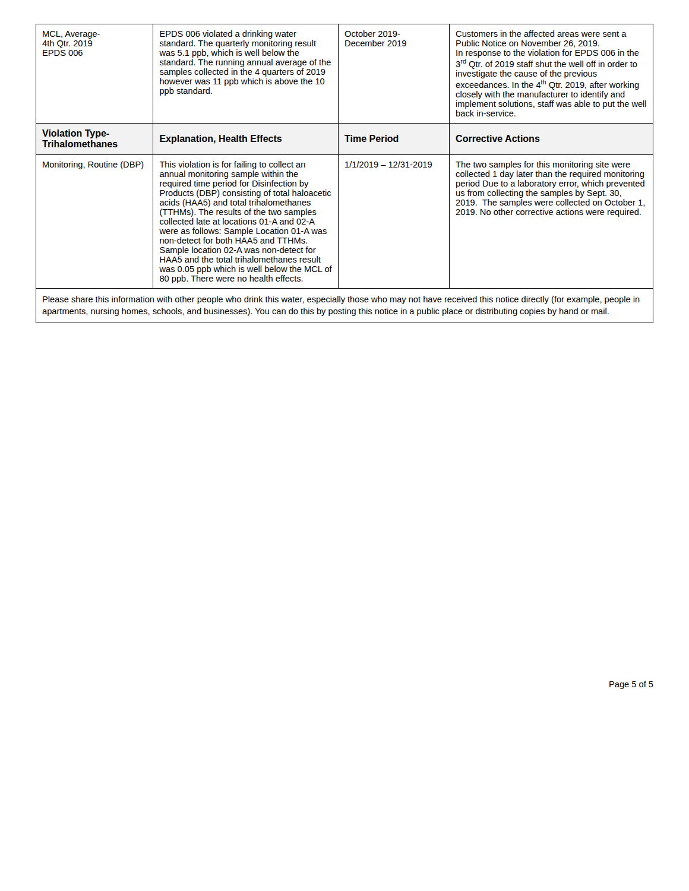| MCL, Average- 4th Qtr. 2019 EPDS 006 | EPDS 006 violated a drinking water standard. The quarterly monitoring result was 5.1 ppb, which is well below the standard. The running annual average of the samples collected in the 4 quarters of 2019 however was 11 ppb which is above the 10 ppb standard. | October 2019- December 2019 | Customers in the affected areas were sent a Public Notice on November 26, 2019. In response to the violation for EPDS 006 in the 3 rd Qtr. of 2019 staff shut the well off in order to investigate the cause of the previous exceedances. In the 4 th Qtr. 2019, after working closely with the manufacturer to identify and implement solutions, staff was able to put the well back in-service. |
| Violation Type- Trihalomethanes | Explanation, Health Effects | Time Period | Corrective Actions |
| Monitoring, Routine (DBP) | This violation is for failing to collect an annual monitoring sample within the required time period for Disinfection by Products (DBP) consisting of total haloacetic acids (HAA5) and total trihalomethanes (TTHMs). The results of the two samples collected late at locations 01-A and 02-A were as follows: Sample Location 01-A was non-detect for both HAA5 and TTHMs. Sample location 02-A was non-detect for HAA5 and the total trihalomethanes result was 0.05 ppb which is well below the MCL of 80 ppb. There were no health effects. | 1/1/2019 – 12/31-2019 | The two samples for this monitoring site were collected 1 day later than the required monitoring period Due to a laboratory error, which prevented us from collecting the samples by Sept. 30, 2019. The samples were collected on October 1, 2019. No other corrective actions were required. |
| Please share this information with other people who drink this water, especially those who may not have received this notice directly (for example, people in apartments, nursing homes, schools, and businesses). You can do this by posting this notice in a public place or distributing copies by hand or mail. |
Page 5 of 5